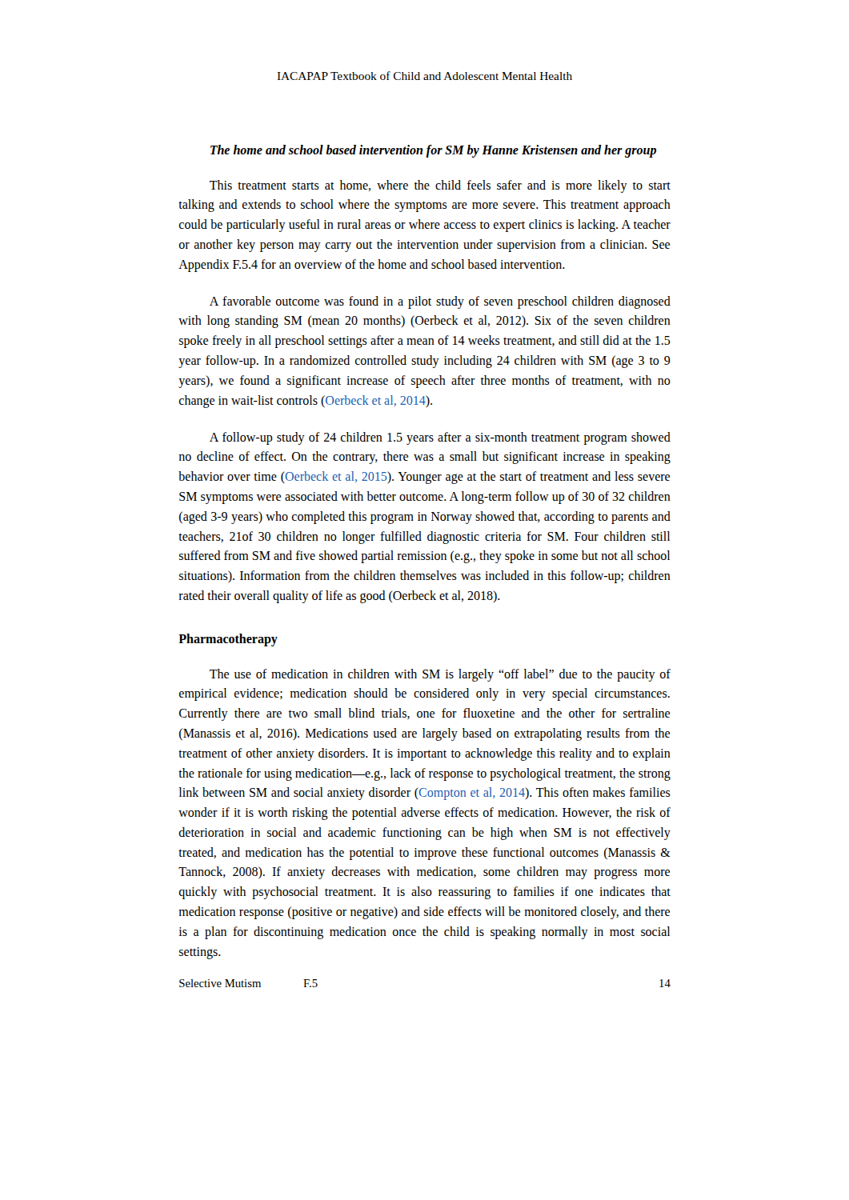IACAPAP Textbook of Child and Adolescent Mental Health
The home and school based intervention for SM by Hanne Kristensen and her group
This treatment starts at home, where the child feels safer and is more likely to start talking and extends to school where the symptoms are more severe. This treatment approach could be particularly useful in rural areas or where access to expert clinics is lacking. A teacher or another key person may carry out the intervention under supervision from a clinician. See Appendix F.5.4 for an overview of the home and school based intervention.
A favorable outcome was found in a pilot study of seven preschool children diagnosed with long standing SM (mean 20 months) (Oerbeck et al, 2012). Six of the seven children spoke freely in all preschool settings after a mean of 14 weeks treatment, and still did at the 1.5 year follow-up. In a randomized controlled study including 24 children with SM (age 3 to 9 years), we found a significant increase of speech after three months of treatment, with no change in wait-list controls (Oerbeck et al, 2014).
A follow-up study of 24 children 1.5 years after a six-month treatment program showed no decline of effect. On the contrary, there was a small but significant increase in speaking behavior over time (Oerbeck et al, 2015). Younger age at the start of treatment and less severe SM symptoms were associated with better outcome. A long-term follow up of 30 of 32 children (aged 3-9 years) who completed this program in Norway showed that, according to parents and teachers, 21of 30 children no longer fulfilled diagnostic criteria for SM. Four children still suffered from SM and five showed partial remission (e.g., they spoke in some but not all school situations). Information from the children themselves was included in this follow-up; children rated their overall quality of life as good (Oerbeck et al, 2018).
Pharmacotherapy
The use of medication in children with SM is largely “off label” due to the paucity of empirical evidence; medication should be considered only in very special circumstances. Currently there are two small blind trials, one for fluoxetine and the other for sertraline (Manassis et al, 2016). Medications used are largely based on extrapolating results from the treatment of other anxiety disorders. It is important to acknowledge this reality and to explain the rationale for using medication—e.g., lack of response to psychological treatment, the strong link between SM and social anxiety disorder (Compton et al, 2014). This often makes families wonder if it is worth risking the potential adverse effects of medication. However, the risk of deterioration in social and academic functioning can be high when SM is not effectively treated, and medication has the potential to improve these functional outcomes (Manassis & Tannock, 2008). If anxiety decreases with medication, some children may progress more quickly with psychosocial treatment. It is also reassuring to families if one indicates that medication response (positive or negative) and side effects will be monitored closely, and there is a plan for discontinuing medication once the child is speaking normally in most social settings.
Selective Mutism F.5
14